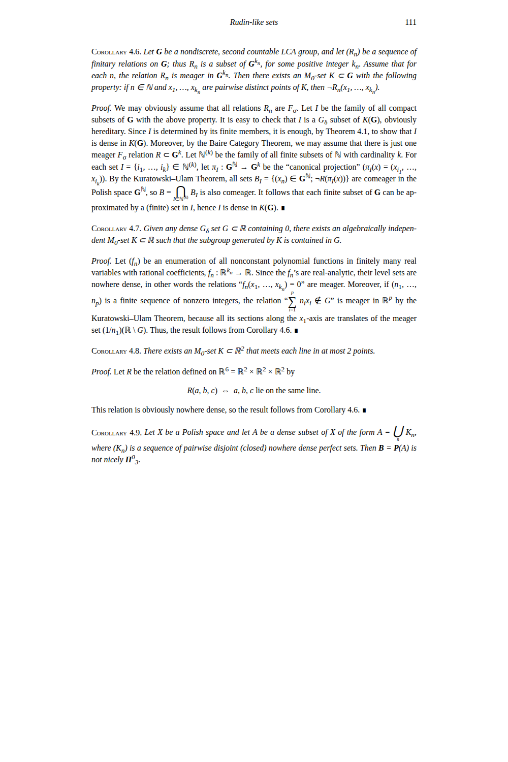Rudin-like sets 111
Corollary 4.6. Let G be a nondiscrete, second countable LCA group, and let (Rn) be a sequence of finitary relations on G; thus Rn is a subset of Gkn, for some positive integer kn. Assume that for each n, the relation Rn is meager in Gkn. Then there exists an M0-set K ⊂ G with the following property: if n ∈ ℕ and x1, …, xkn are pairwise distinct points of K, then ¬Rn(x1, …, xkn).
Proof. We may obviously assume that all relations Rn are Fσ. Let I be the family of all compact subsets of G with the above property. It is easy to check that I is a Gδ subset of K(G), obviously hereditary. Since I is determined by its finite members, it is enough, by Theorem 4.1, to show that I is dense in K(G). Moreover, by the Baire Category Theorem, we may assume that there is just one meager Fσ relation R ⊂ Gk. Let ℕ(k) be the family of all finite subsets of ℕ with cardinality k. For each set I = {i1, …, ik} ∈ ℕ(k), let πI : Gℕ → Gk be the “canonical projection” (πI(x) = (xi1, …, xik)). By the Kuratowski–Ulam Theorem, all sets BI = {(xn) ∈ Gℕ; ¬R(πI(x))} are comeager in the Polish space Gℕ, so B = ⋂I∈ℕ(k) BI is also comeager. It follows that each finite subset of G can be approximated by a (finite) set in I, hence I is dense in K(G). ∎
Corollary 4.7. Given any dense Gδ set G ⊂ ℝ containing 0, there exists an algebraically independent M0-set K ⊂ ℝ such that the subgroup generated by K is contained in G.
Proof. Let (fn) be an enumeration of all nonconstant polynomial functions in finitely many real variables with rational coefficients, fn : ℝkn → ℝ. Since the fn’s are real-analytic, their level sets are nowhere dense, in other words the relations “fn(x1, …, xkn) = 0” are meager. Moreover, if (n1, …, np) is a finite sequence of nonzero integers, the relation “p∑i=1 nixi ∉ G” is meager in ℝp by the Kuratowski–Ulam Theorem, because all its sections along the x1-axis are translates of the meager set (1/n1)(ℝ \ G). Thus, the result follows from Corollary 4.6. ∎
Corollary 4.8. There exists an M0-set K ⊂ ℝ2 that meets each line in at most 2 points.
Proof. Let R be the relation defined on ℝ6 = ℝ2 × ℝ2 × ℝ2 by
R(a, b, c) ⇔ a, b, c lie on the same line.
This relation is obviously nowhere dense, so the result follows from Corollary 4.6. ∎
Corollary 4.9. Let X be a Polish space and let A be a dense subset of X of the form A = ⋃n Kn, where (Kn) is a sequence of pairwise disjoint (closed) nowhere dense perfect sets. Then B = P(A) is not nicely Π03.